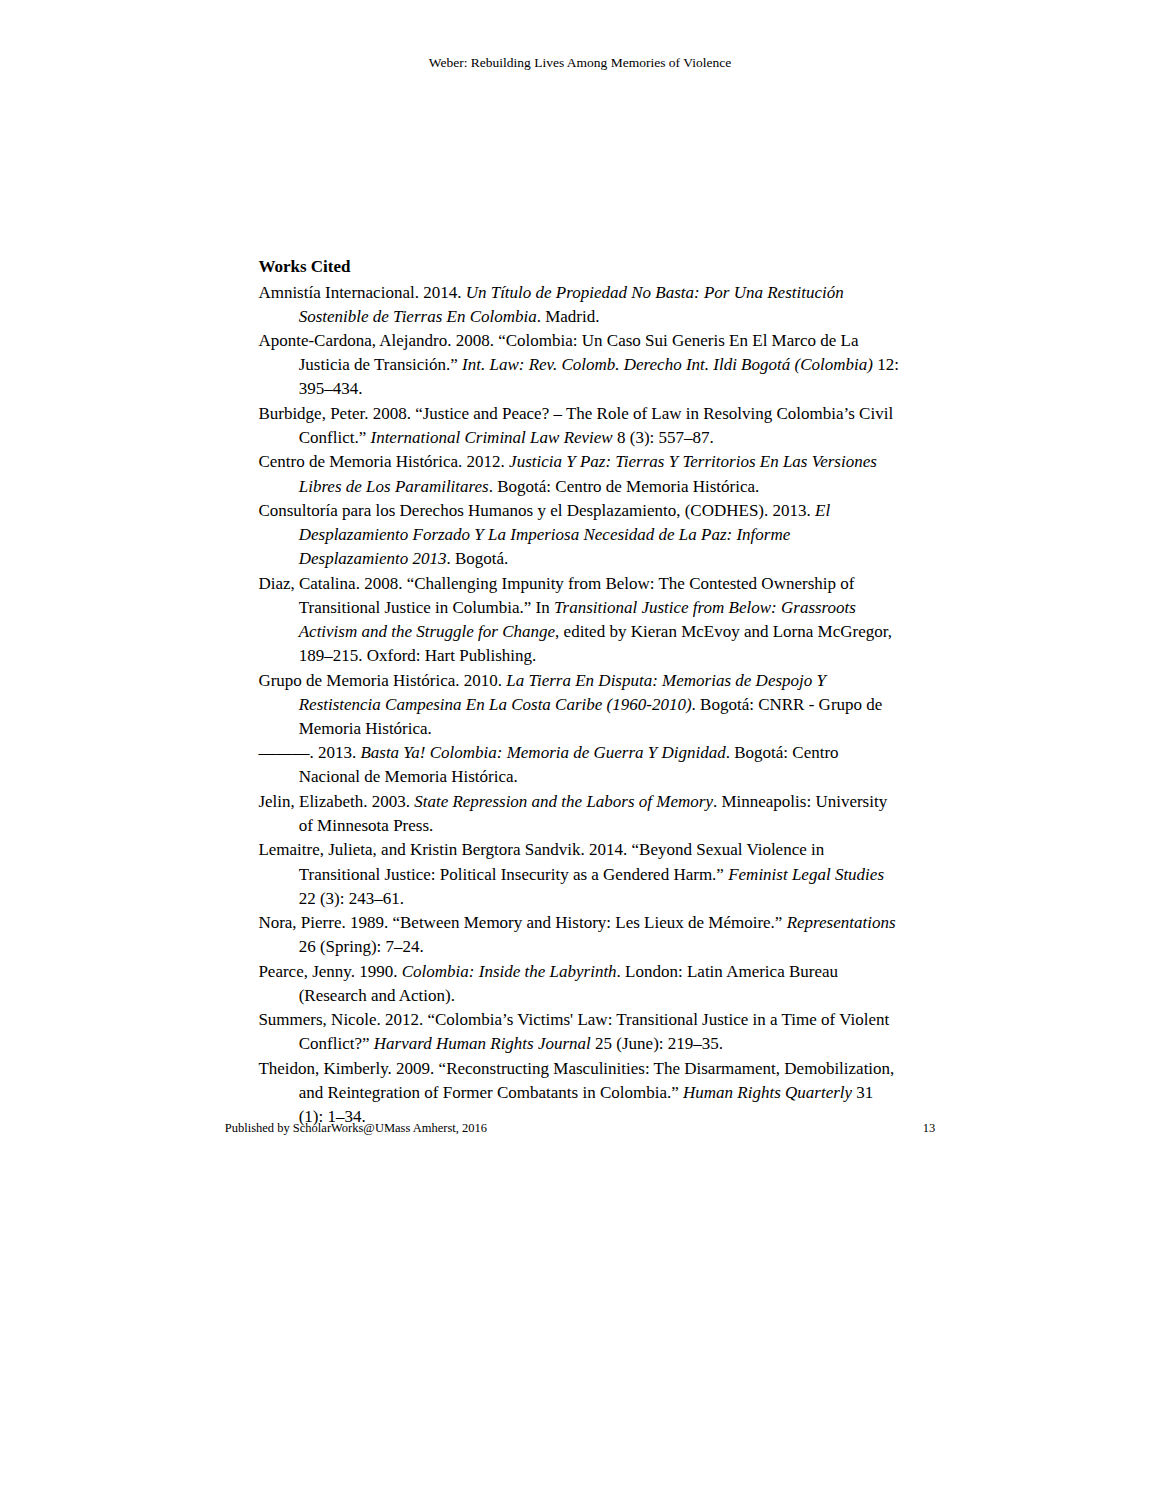Weber: Rebuilding Lives Among Memories of Violence
Works Cited
Amnistía Internacional. 2014. Un Título de Propiedad No Basta: Por Una Restitución Sostenible de Tierras En Colombia. Madrid.
Aponte-Cardona, Alejandro. 2008. “Colombia: Un Caso Sui Generis En El Marco de La Justicia de Transición.” Int. Law: Rev. Colomb. Derecho Int. Ildi Bogotá (Colombia) 12: 395–434.
Burbidge, Peter. 2008. “Justice and Peace? – The Role of Law in Resolving Colombia’s Civil Conflict.” International Criminal Law Review 8 (3): 557–87.
Centro de Memoria Histórica. 2012. Justicia Y Paz: Tierras Y Territorios En Las Versiones Libres de Los Paramilitares. Bogotá: Centro de Memoria Histórica.
Consultoría para los Derechos Humanos y el Desplazamiento, (CODHES). 2013. El Desplazamiento Forzado Y La Imperiosa Necesidad de La Paz: Informe Desplazamiento 2013. Bogotá.
Diaz, Catalina. 2008. “Challenging Impunity from Below: The Contested Ownership of Transitional Justice in Columbia.” In Transitional Justice from Below: Grassroots Activism and the Struggle for Change, edited by Kieran McEvoy and Lorna McGregor, 189–215. Oxford: Hart Publishing.
Grupo de Memoria Histórica. 2010. La Tierra En Disputa: Memorias de Despojo Y Restistencia Campesina En La Costa Caribe (1960-2010). Bogotá: CNRR - Grupo de Memoria Histórica.
———. 2013. Basta Ya! Colombia: Memoria de Guerra Y Dignidad. Bogotá: Centro Nacional de Memoria Histórica.
Jelin, Elizabeth. 2003. State Repression and the Labors of Memory. Minneapolis: University of Minnesota Press.
Lemaitre, Julieta, and Kristin Bergtora Sandvik. 2014. “Beyond Sexual Violence in Transitional Justice: Political Insecurity as a Gendered Harm.” Feminist Legal Studies 22 (3): 243–61.
Nora, Pierre. 1989. “Between Memory and History: Les Lieux de Mémoire.” Representations 26 (Spring): 7–24.
Pearce, Jenny. 1990. Colombia: Inside the Labyrinth. London: Latin America Bureau (Research and Action).
Summers, Nicole. 2012. “Colombia’s Victims' Law: Transitional Justice in a Time of Violent Conflict?” Harvard Human Rights Journal 25 (June): 219–35.
Theidon, Kimberly. 2009. “Reconstructing Masculinities: The Disarmament, Demobilization, and Reintegration of Former Combatants in Colombia.” Human Rights Quarterly 31 (1): 1–34.
Published by ScholarWorks@UMass Amherst, 2016 13